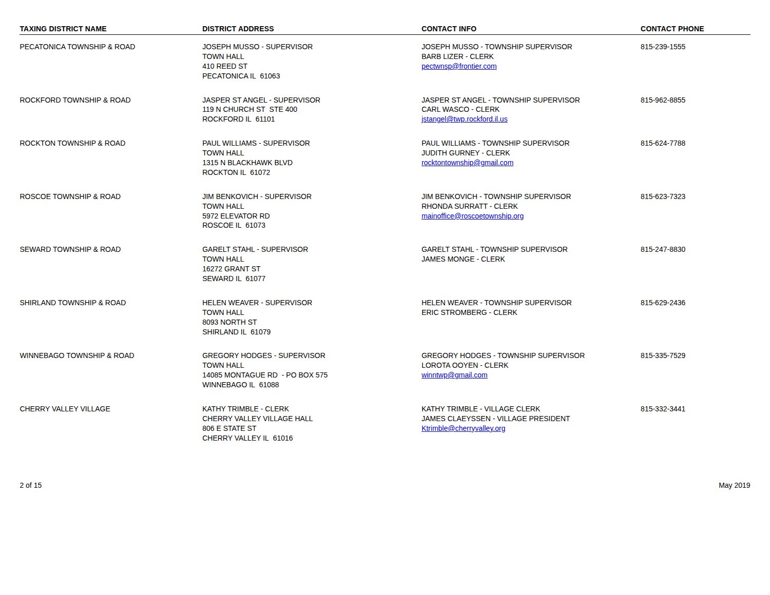| TAXING DISTRICT NAME | DISTRICT ADDRESS | CONTACT INFO | CONTACT PHONE |
| --- | --- | --- | --- |
| PECATONICA TOWNSHIP & ROAD | JOSEPH MUSSO - SUPERVISOR TOWN HALL 410 REED ST PECATONICA IL 61063 | JOSEPH MUSSO - TOWNSHIP SUPERVISOR BARB LIZER - CLERK pectwnsp@frontier.com | 815-239-1555 |
| ROCKFORD TOWNSHIP & ROAD | JASPER ST ANGEL - SUPERVISOR 119 N CHURCH ST STE 400 ROCKFORD IL 61101 | JASPER ST ANGEL - TOWNSHIP SUPERVISOR CARL WASCO - CLERK jstangel@twp.rockford.il.us | 815-962-8855 |
| ROCKTON TOWNSHIP & ROAD | PAUL WILLIAMS - SUPERVISOR TOWN HALL 1315 N BLACKHAWK BLVD ROCKTON IL 61072 | PAUL WILLIAMS - TOWNSHIP SUPERVISOR JUDITH GURNEY - CLERK rocktontownship@gmail.com | 815-624-7788 |
| ROSCOE TOWNSHIP & ROAD | JIM BENKOVICH - SUPERVISOR TOWN HALL 5972 ELEVATOR RD ROSCOE IL 61073 | JIM BENKOVICH - TOWNSHIP SUPERVISOR RHONDA SURRATT - CLERK mainoffice@roscoetownship.org | 815-623-7323 |
| SEWARD TOWNSHIP & ROAD | GARELT STAHL - SUPERVISOR TOWN HALL 16272 GRANT ST SEWARD IL 61077 | GARELT STAHL - TOWNSHIP SUPERVISOR JAMES MONGE - CLERK | 815-247-8830 |
| SHIRLAND TOWNSHIP & ROAD | HELEN WEAVER - SUPERVISOR TOWN HALL 8093 NORTH ST SHIRLAND IL 61079 | HELEN WEAVER - TOWNSHIP SUPERVISOR ERIC STROMBERG - CLERK | 815-629-2436 |
| WINNEBAGO TOWNSHIP & ROAD | GREGORY HODGES - SUPERVISOR TOWN HALL 14085 MONTAGUE RD - PO BOX 575 WINNEBAGO IL 61088 | GREGORY HODGES - TOWNSHIP SUPERVISOR LOROTA OOYEN - CLERK winntwp@gmail.com | 815-335-7529 |
| CHERRY VALLEY VILLAGE | KATHY TRIMBLE - CLERK CHERRY VALLEY VILLAGE HALL 806 E STATE ST CHERRY VALLEY IL 61016 | KATHY TRIMBLE - VILLAGE CLERK JAMES CLAEYSSEN - VILLAGE PRESIDENT Ktrimble@cherryvalley.org | 815-332-3441 |
2 of 15 May 2019